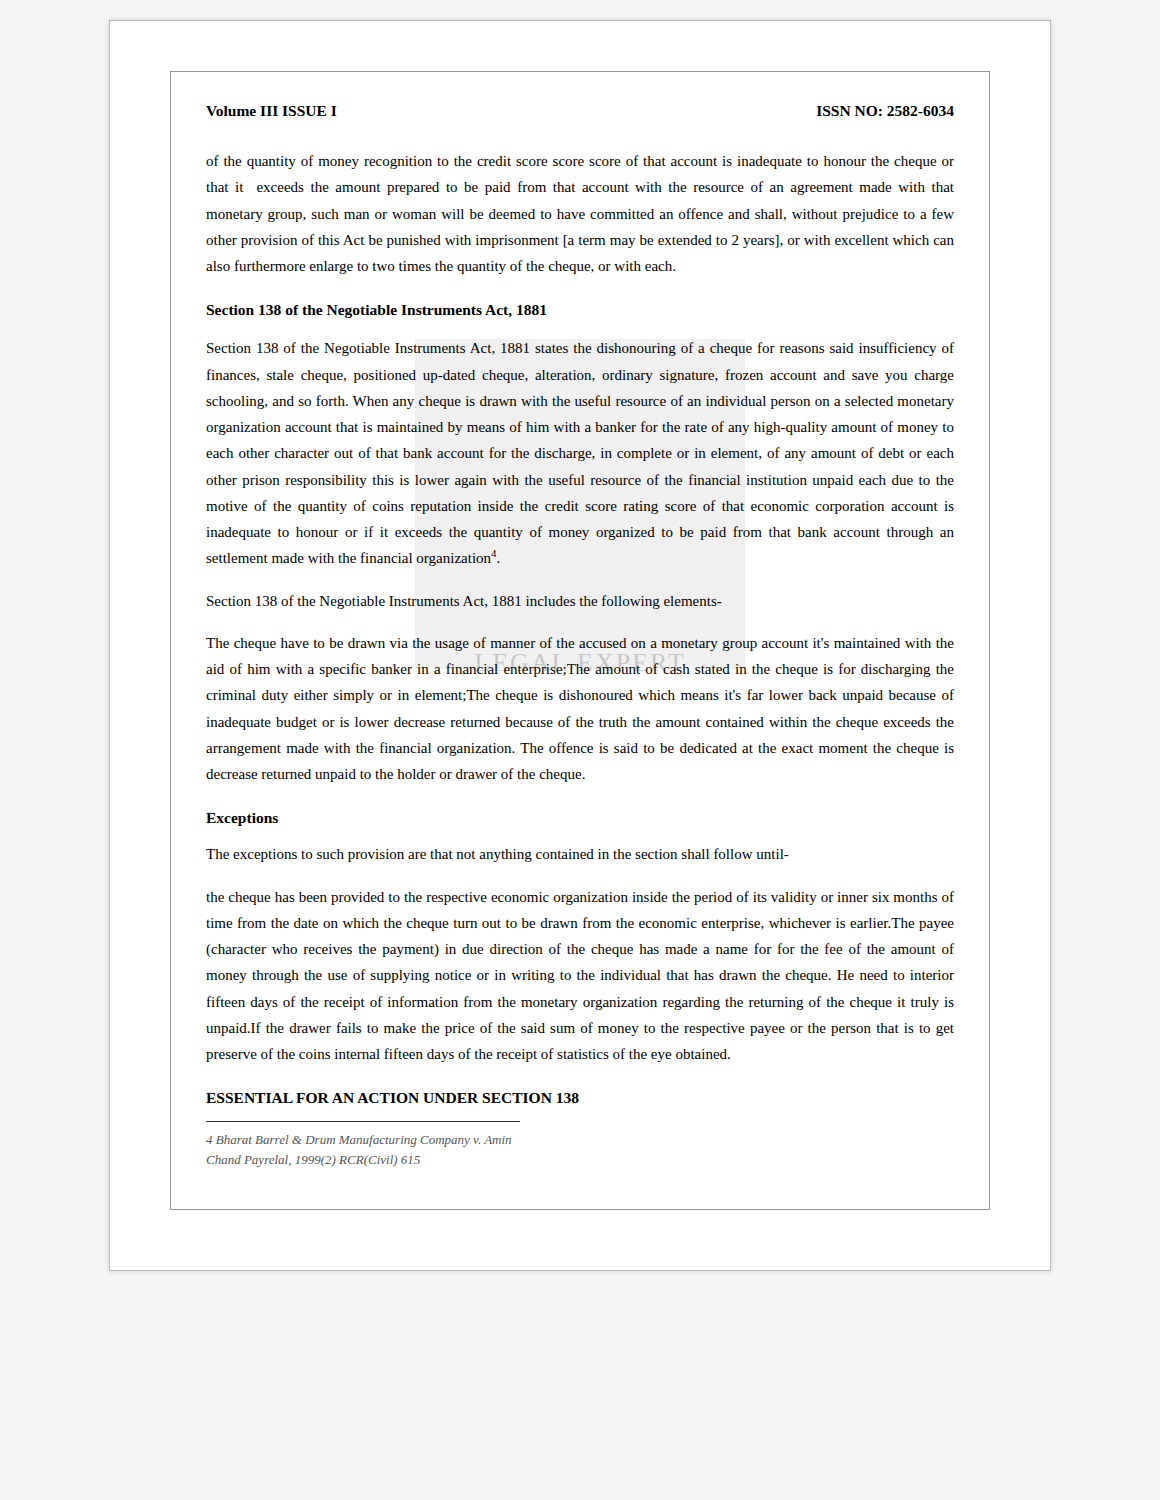LEGAL EXPERT
Volume III ISSUE I ISSN NO: 2582-6034
of the quantity of money recognition to the credit score score score of that account is inadequate to honour the cheque or that it exceeds the amount prepared to be paid from that account with the resource of an agreement made with that monetary group, such man or woman will be deemed to have committed an offence and shall, without prejudice to a few other provision of this Act be punished with imprisonment [a term may be extended to 2 years], or with excellent which can also furthermore enlarge to two times the quantity of the cheque, or with each.
Section 138 of the Negotiable Instruments Act, 1881
Section 138 of the Negotiable Instruments Act, 1881 states the dishonouring of a cheque for reasons said insufficiency of finances, stale cheque, positioned up-dated cheque, alteration, ordinary signature, frozen account and save you charge schooling, and so forth. When any cheque is drawn with the useful resource of an individual person on a selected monetary organization account that is maintained by means of him with a banker for the rate of any high-quality amount of money to each other character out of that bank account for the discharge, in complete or in element, of any amount of debt or each other prison responsibility this is lower again with the useful resource of the financial institution unpaid each due to the motive of the quantity of coins reputation inside the credit score rating score of that economic corporation account is inadequate to honour or if it exceeds the quantity of money organized to be paid from that bank account through an settlement made with the financial organization4.
Section 138 of the Negotiable Instruments Act, 1881 includes the following elements-
The cheque have to be drawn via the usage of manner of the accused on a monetary group account it's maintained with the aid of him with a specific banker in a financial enterprise;The amount of cash stated in the cheque is for discharging the criminal duty either simply or in element;The cheque is dishonoured which means it's far lower back unpaid because of inadequate budget or is lower decrease returned because of the truth the amount contained within the cheque exceeds the arrangement made with the financial organization. The offence is said to be dedicated at the exact moment the cheque is decrease returned unpaid to the holder or drawer of the cheque.
Exceptions
The exceptions to such provision are that not anything contained in the section shall follow until-
the cheque has been provided to the respective economic organization inside the period of its validity or inner six months of time from the date on which the cheque turn out to be drawn from the economic enterprise, whichever is earlier.The payee (character who receives the payment) in due direction of the cheque has made a name for for the fee of the amount of money through the use of supplying notice or in writing to the individual that has drawn the cheque. He need to interior fifteen days of the receipt of information from the monetary organization regarding the returning of the cheque it truly is unpaid.If the drawer fails to make the price of the said sum of money to the respective payee or the person that is to get preserve of the coins internal fifteen days of the receipt of statistics of the eye obtained.
Essential for an action under section 138
4 Bharat Barrel & Drum Manufacturing Company v. Amin Chand Payrelal, 1999(2) RCR(Civil) 615